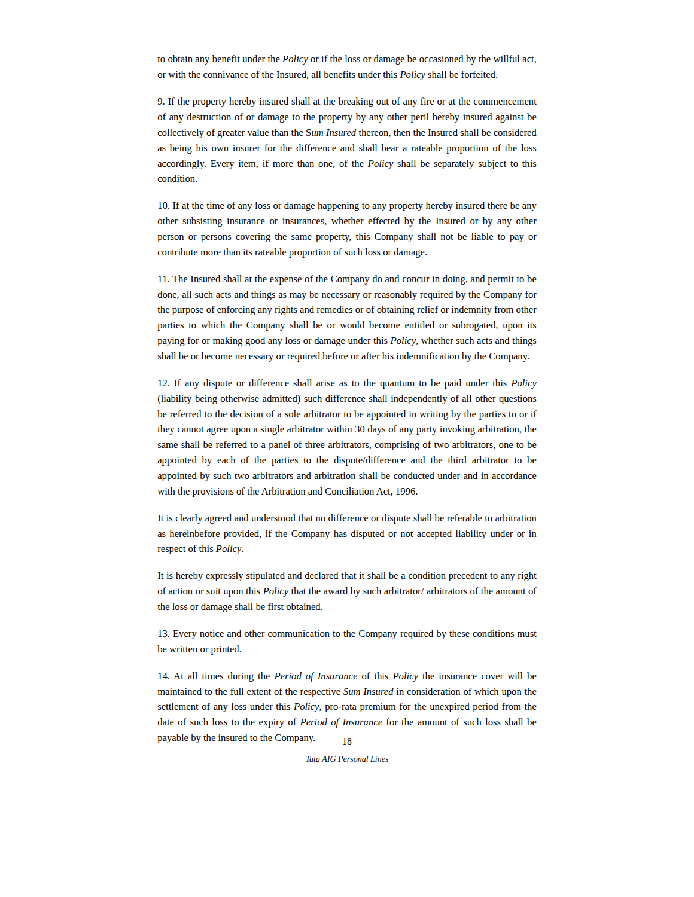to obtain any benefit under the Policy or if the loss or damage be occasioned by the willful act, or with the connivance of the Insured, all benefits under this Policy shall be forfeited.
9. If the property hereby insured shall at the breaking out of any fire or at the commencement of any destruction of or damage to the property by any other peril hereby insured against be collectively of greater value than the Sum Insured thereon, then the Insured shall be considered as being his own insurer for the difference and shall bear a rateable proportion of the loss accordingly. Every item, if more than one, of the Policy shall be separately subject to this condition.
10. If at the time of any loss or damage happening to any property hereby insured there be any other subsisting insurance or insurances, whether effected by the Insured or by any other person or persons covering the same property, this Company shall not be liable to pay or contribute more than its rateable proportion of such loss or damage.
11. The Insured shall at the expense of the Company do and concur in doing, and permit to be done, all such acts and things as may be necessary or reasonably required by the Company for the purpose of enforcing any rights and remedies or of obtaining relief or indemnity from other parties to which the Company shall be or would become entitled or subrogated, upon its paying for or making good any loss or damage under this Policy, whether such acts and things shall be or become necessary or required before or after his indemnification by the Company.
12. If any dispute or difference shall arise as to the quantum to be paid under this Policy (liability being otherwise admitted) such difference shall independently of all other questions be referred to the decision of a sole arbitrator to be appointed in writing by the parties to or if they cannot agree upon a single arbitrator within 30 days of any party invoking arbitration, the same shall be referred to a panel of three arbitrators, comprising of two arbitrators, one to be appointed by each of the parties to the dispute/difference and the third arbitrator to be appointed by such two arbitrators and arbitration shall be conducted under and in accordance with the provisions of the Arbitration and Conciliation Act, 1996.
It is clearly agreed and understood that no difference or dispute shall be referable to arbitration as hereinbefore provided, if the Company has disputed or not accepted liability under or in respect of this Policy.
It is hereby expressly stipulated and declared that it shall be a condition precedent to any right of action or suit upon this Policy that the award by such arbitrator/ arbitrators of the amount of the loss or damage shall be first obtained.
13. Every notice and other communication to the Company required by these conditions must be written or printed.
14. At all times during the Period of Insurance of this Policy the insurance cover will be maintained to the full extent of the respective Sum Insured in consideration of which upon the settlement of any loss under this Policy, pro-rata premium for the unexpired period from the date of such loss to the expiry of Period of Insurance for the amount of such loss shall be payable by the insured to the Company.
18
Tata AIG Personal Lines